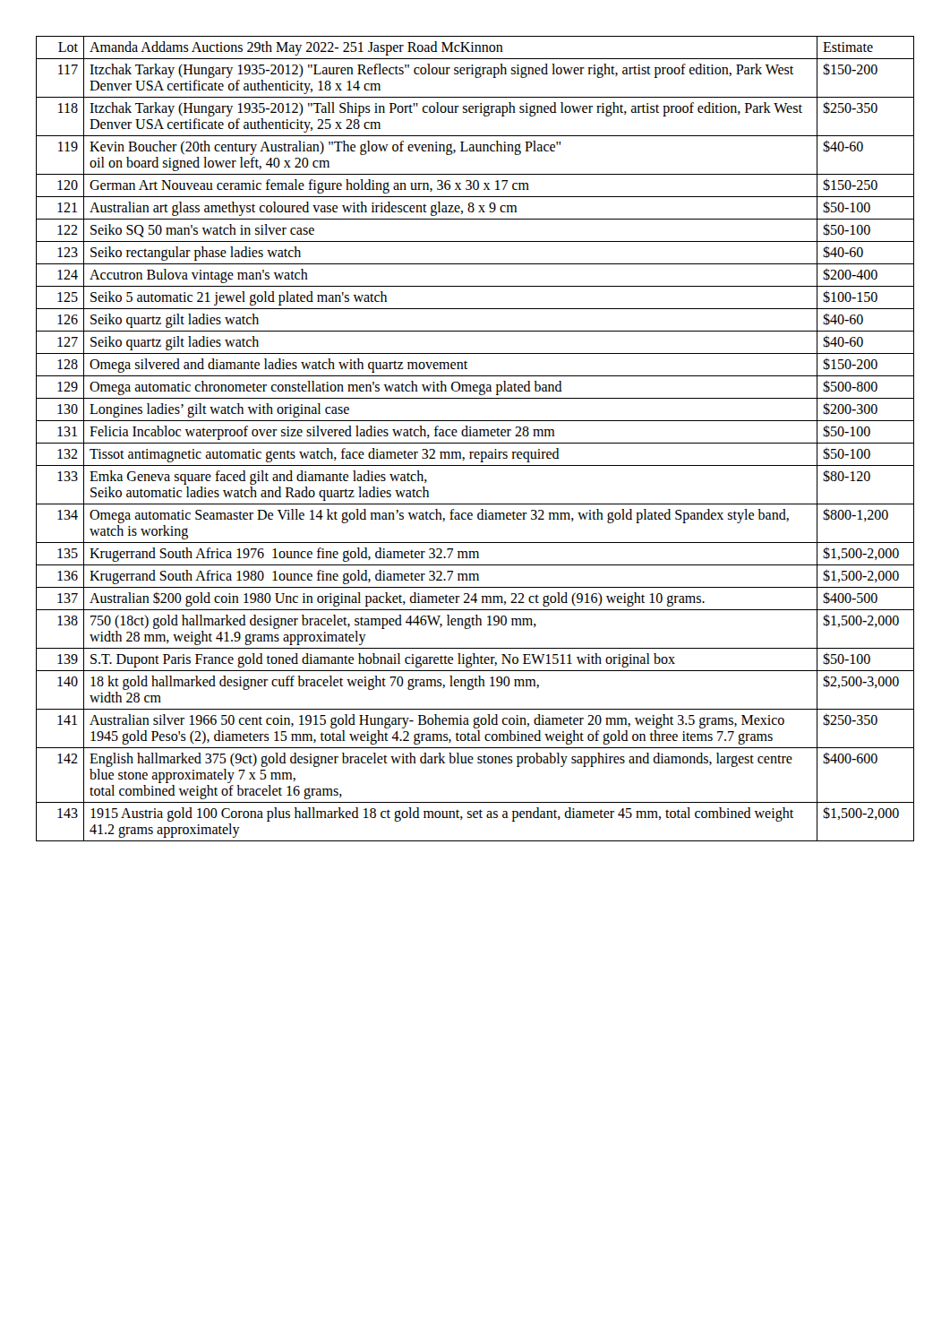| Lot | Amanda Addams Auctions 29th May 2022- 251 Jasper Road McKinnon | Estimate |
| --- | --- | --- |
| 117 | Itzchak Tarkay (Hungary 1935-2012) "Lauren Reflects" colour serigraph signed lower right, artist proof edition, Park West Denver USA certificate of authenticity, 18 x 14 cm | $150-200 |
| 118 | Itzchak Tarkay (Hungary 1935-2012) "Tall Ships in Port" colour serigraph signed lower right, artist proof edition, Park West Denver USA certificate of authenticity, 25 x 28 cm | $250-350 |
| 119 | Kevin Boucher (20th century Australian) "The glow of evening, Launching Place" oil on board signed lower left, 40 x 20 cm | $40-60 |
| 120 | German Art Nouveau ceramic female figure holding an urn, 36 x 30 x 17 cm | $150-250 |
| 121 | Australian art glass amethyst coloured vase with iridescent glaze, 8 x 9 cm | $50-100 |
| 122 | Seiko SQ 50 man's watch in silver case | $50-100 |
| 123 | Seiko rectangular phase ladies watch | $40-60 |
| 124 | Accutron Bulova vintage man's watch | $200-400 |
| 125 | Seiko 5 automatic 21 jewel gold plated man's watch | $100-150 |
| 126 | Seiko quartz gilt ladies watch | $40-60 |
| 127 | Seiko quartz gilt ladies watch | $40-60 |
| 128 | Omega silvered and diamante ladies watch with quartz movement | $150-200 |
| 129 | Omega automatic chronometer constellation men's watch with Omega plated band | $500-800 |
| 130 | Longines ladies’ gilt watch with original case | $200-300 |
| 131 | Felicia Incabloc waterproof over size silvered ladies watch, face diameter 28 mm | $50-100 |
| 132 | Tissot antimagnetic automatic gents watch, face diameter 32 mm, repairs required | $50-100 |
| 133 | Emka Geneva square faced gilt and diamante ladies watch, Seiko automatic ladies watch and Rado quartz ladies watch | $80-120 |
| 134 | Omega automatic Seamaster De Ville 14 kt gold man’s watch, face diameter 32 mm, with gold plated Spandex style band, watch is working | $800-1,200 |
| 135 | Krugerrand South Africa 1976 1ounce fine gold, diameter 32.7 mm | $1,500-2,000 |
| 136 | Krugerrand South Africa 1980 1ounce fine gold, diameter 32.7 mm | $1,500-2,000 |
| 137 | Australian $200 gold coin 1980 Unc in original packet, diameter 24 mm, 22 ct gold (916) weight 10 grams. | $400-500 |
| 138 | 750 (18ct) gold hallmarked designer bracelet, stamped 446W, length 190 mm, width 28 mm, weight 41.9 grams approximately | $1,500-2,000 |
| 139 | S.T. Dupont Paris France gold toned diamante hobnail cigarette lighter, No EW1511 with original box | $50-100 |
| 140 | 18 kt gold hallmarked designer cuff bracelet weight 70 grams, length 190 mm, width 28 cm | $2,500-3,000 |
| 141 | Australian silver 1966 50 cent coin, 1915 gold Hungary- Bohemia gold coin, diameter 20 mm, weight 3.5 grams, Mexico 1945 gold Peso's (2), diameters 15 mm, total weight 4.2 grams, total combined weight of gold on three items 7.7 grams | $250-350 |
| 142 | English hallmarked 375 (9ct) gold designer bracelet with dark blue stones probably sapphires and diamonds, largest centre blue stone approximately 7 x 5 mm, total combined weight of bracelet 16 grams, | $400-600 |
| 143 | 1915 Austria gold 100 Corona plus hallmarked 18 ct gold mount, set as a pendant, diameter 45 mm, total combined weight 41.2 grams approximately | $1,500-2,000 |